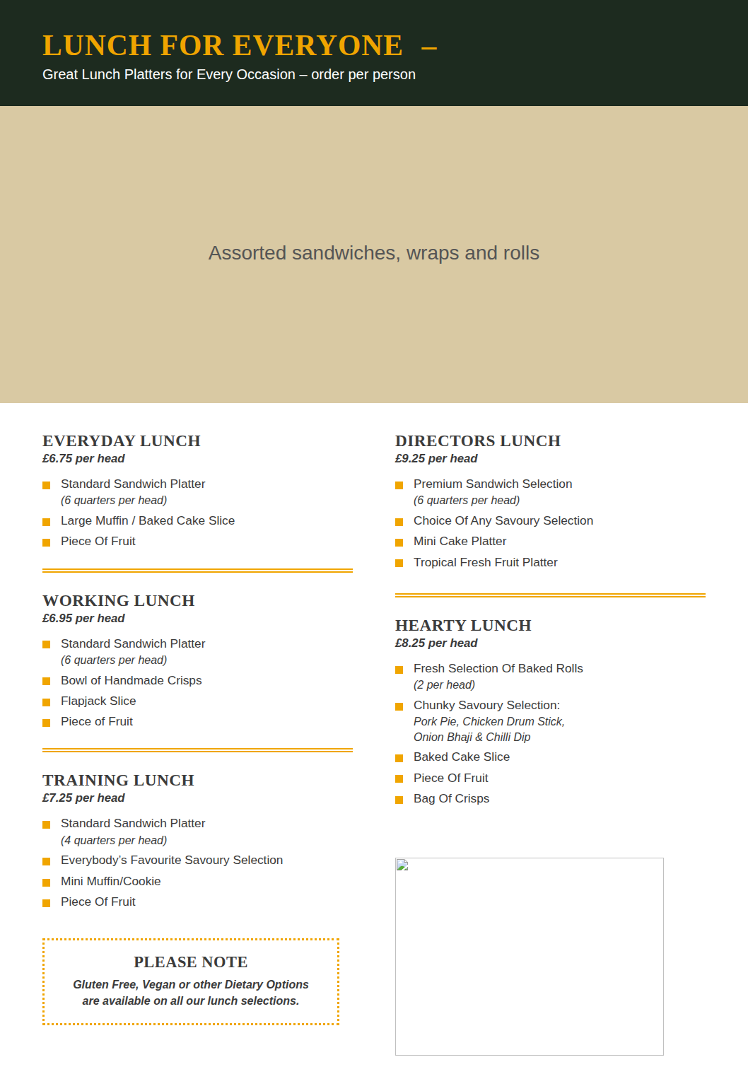Lunch for Everyone –
Great Lunch Platters for Every Occasion – order per person
Everyday Lunch
£6.75 per head
Standard Sandwich Platter(6 quarters per head)
Large Muffin / Baked Cake Slice
Piece Of Fruit
Working Lunch
£6.95 per head
Standard Sandwich Platter(6 quarters per head)
Bowl of Handmade Crisps
Flapjack Slice
Piece of Fruit
Training Lunch
£7.25 per head
Standard Sandwich Platter(4 quarters per head)
Everybody’s Favourite Savoury Selection
Mini Muffin/Cookie
Piece Of Fruit
Please Note
Gluten Free, Vegan or other Dietary Options
are available on all our lunch selections.
Directors Lunch
£9.25 per head
Premium Sandwich Selection(6 quarters per head)
Choice Of Any Savoury Selection
Mini Cake Platter
Tropical Fresh Fruit Platter
Hearty Lunch
£8.25 per head
Fresh Selection Of Baked Rolls(2 per head)
Chunky Savoury Selection:Pork Pie, Chicken Drum Stick,
Onion Bhaji & Chilli Dip
Baked Cake Slice
Piece Of Fruit
Bag Of Crisps